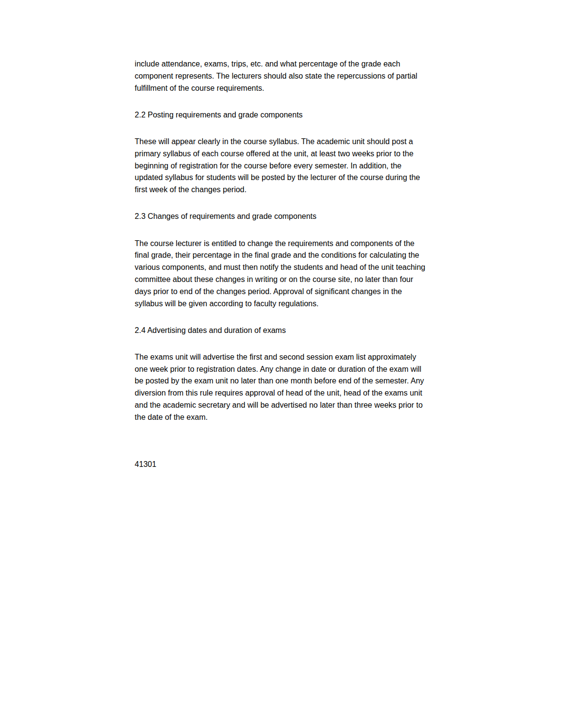include attendance, exams, trips, etc. and what percentage of the grade each component represents. The lecturers should also state the repercussions of partial fulfillment of the course requirements.
2.2 Posting requirements and grade components
These will appear clearly in the course syllabus. The academic unit should post a primary syllabus of each course offered at the unit, at least two weeks prior to the beginning of registration for the course before every semester. In addition, the updated syllabus for students will be posted by the lecturer of the course during the first week of the changes period.
2.3 Changes of requirements and grade components
The course lecturer is entitled to change the requirements and components of the final grade, their percentage in the final grade and the conditions for calculating the various components, and must then notify the students and head of the unit teaching committee about these changes in writing or on the course site, no later than four days prior to end of the changes period. Approval of significant changes in the syllabus will be given according to faculty regulations.
2.4 Advertising dates and duration of exams
The exams unit will advertise the first and second session exam list approximately one week prior to registration dates. Any change in date or duration of the exam will be posted by the exam unit no later than one month before end of the semester. Any diversion from this rule requires approval of head of the unit, head of the exams unit and the academic secretary and will be advertised no later than three weeks prior to the date of the exam.
41301